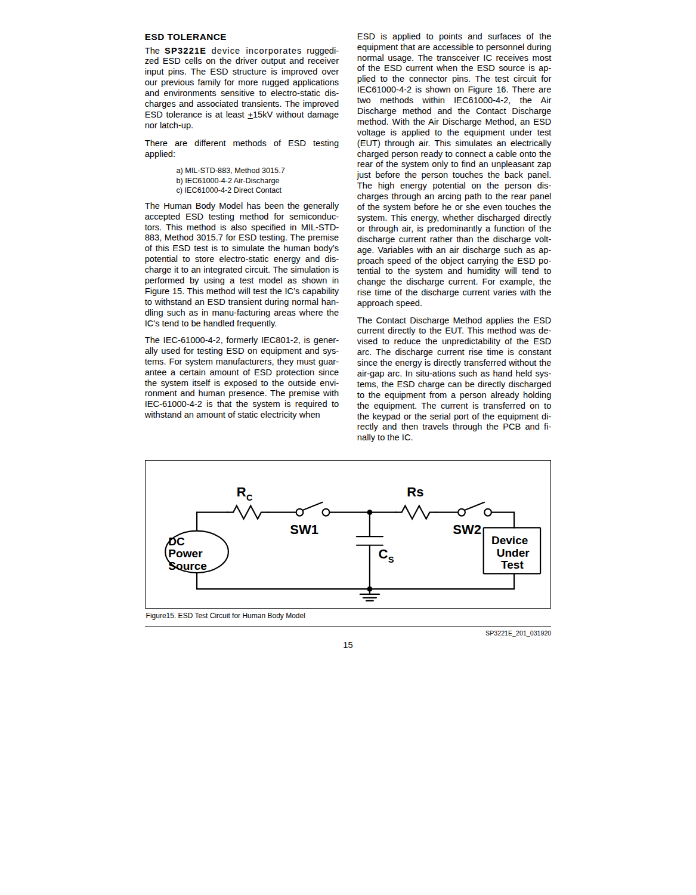ESD TOLERANCE
The SP3221E device incorporates ruggedized ESD cells on the driver output and receiver input pins. The ESD structure is improved over our previous family for more rugged applications and environments sensitive to electro-static discharges and associated transients. The improved ESD tolerance is at least +15kV without damage nor latch-up.
There are different methods of ESD testing applied:
a) MIL-STD-883, Method 3015.7
b) IEC61000-4-2 Air-Discharge
c) IEC61000-4-2 Direct Contact
The Human Body Model has been the generally accepted ESD testing method for semiconductors. This method is also specified in MIL-STD-883, Method 3015.7 for ESD testing. The premise of this ESD test is to simulate the human body’s potential to store electro-static energy and discharge it to an integrated circuit. The simulation is performed by using a test model as shown in Figure 15. This method will test the IC’s capability to withstand an ESD transient during normal handling such as in manu-facturing areas where the IC's tend to be handled frequently.
The IEC-61000-4-2, formerly IEC801-2, is generally used for testing ESD on equipment and systems. For system manufacturers, they must guarantee a certain amount of ESD protection since the system itself is exposed to the outside environment and human presence. The premise with IEC-61000-4-2 is that the system is required to withstand an amount of static electricity when
ESD is applied to points and surfaces of the equipment that are accessible to personnel during normal usage. The transceiver IC receives most of the ESD current when the ESD source is applied to the connector pins. The test circuit for IEC61000-4-2 is shown on Figure 16. There are two methods within IEC61000-4-2, the Air Discharge method and the Contact Discharge method. With the Air Discharge Method, an ESD voltage is applied to the equipment under test (EUT) through air. This simulates an electrically charged person ready to connect a cable onto the rear of the system only to find an unpleasant zap just before the person touches the back panel. The high energy potential on the person discharges through an arcing path to the rear panel of the system before he or she even touches the system. This energy, whether discharged directly or through air, is predominantly a function of the discharge current rather than the discharge voltage. Variables with an air discharge such as approach speed of the object carrying the ESD potential to the system and humidity will tend to change the discharge current. For example, the rise time of the discharge current varies with the approach speed.
The Contact Discharge Method applies the ESD current directly to the EUT. This method was devised to reduce the unpredictability of the ESD arc. The discharge current rise time is constant since the energy is directly transferred without the air-gap arc. In situ-ations such as hand held systems, the ESD charge can be directly discharged to the equipment from a person already holding the equipment. The current is transferred on to the keypad or the serial port of the equipment directly and then travels through the PCB and finally to the IC.
R C SW1 Rs SW2 C S DC Power Source Device Under Test
Figure15. ESD Test Circuit for Human Body Model
SP3221E_201_031920
15